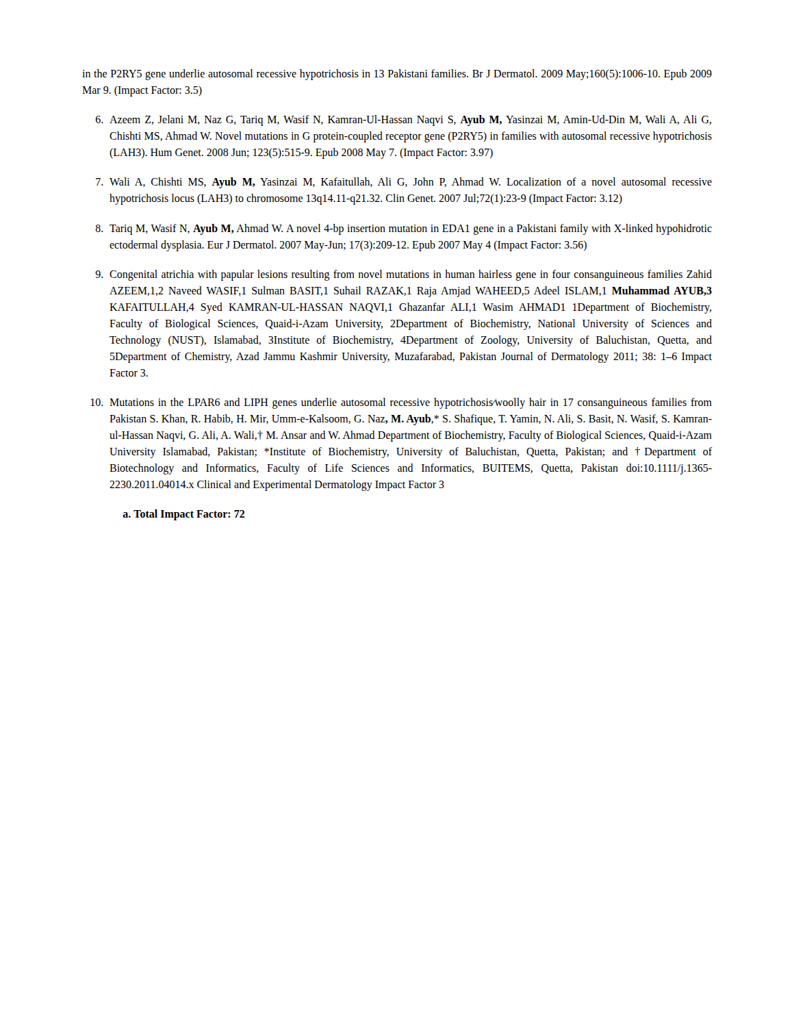in the P2RY5 gene underlie autosomal recessive hypotrichosis in 13 Pakistani families. Br J Dermatol. 2009 May;160(5):1006-10. Epub 2009 Mar 9. (Impact Factor: 3.5)
Azeem Z, Jelani M, Naz G, Tariq M, Wasif N, Kamran-Ul-Hassan Naqvi S, Ayub M, Yasinzai M, Amin-Ud-Din M, Wali A, Ali G, Chishti MS, Ahmad W. Novel mutations in G protein-coupled receptor gene (P2RY5) in families with autosomal recessive hypotrichosis (LAH3). Hum Genet. 2008 Jun; 123(5):515-9. Epub 2008 May 7. (Impact Factor: 3.97)
Wali A, Chishti MS, Ayub M, Yasinzai M, Kafaitullah, Ali G, John P, Ahmad W. Localization of a novel autosomal recessive hypotrichosis locus (LAH3) to chromosome 13q14.11-q21.32. Clin Genet. 2007 Jul;72(1):23-9 (Impact Factor: 3.12)
Tariq M, Wasif N, Ayub M, Ahmad W. A novel 4-bp insertion mutation in EDA1 gene in a Pakistani family with X-linked hypohidrotic ectodermal dysplasia. Eur J Dermatol. 2007 May-Jun; 17(3):209-12. Epub 2007 May 4 (Impact Factor: 3.56)
Congenital atrichia with papular lesions resulting from novel mutations in human hairless gene in four consanguineous families Zahid AZEEM,1,2 Naveed WASIF,1 Sulman BASIT,1 Suhail RAZAK,1 Raja Amjad WAHEED,5 Adeel ISLAM,1 Muhammad AYUB,3 KAFAITULLAH,4 Syed KAMRAN-UL-HASSAN NAQVI,1 Ghazanfar ALI,1 Wasim AHMAD1 1Department of Biochemistry, Faculty of Biological Sciences, Quaid-i-Azam University, 2Department of Biochemistry, National University of Sciences and Technology (NUST), Islamabad, 3Institute of Biochemistry, 4Department of Zoology, University of Baluchistan, Quetta, and 5Department of Chemistry, Azad Jammu Kashmir University, Muzafarabad, Pakistan Journal of Dermatology 2011; 38: 1–6 Impact Factor 3.
Mutations in the LPAR6 and LIPH genes underlie autosomal recessive hypotrichosis∕woolly hair in 17 consanguineous families from Pakistan S. Khan, R. Habib, H. Mir, Umm-e-Kalsoom, G. Naz, M. Ayub,* S. Shafique, T. Yamin, N. Ali, S. Basit, N. Wasif, S. Kamran-ul-Hassan Naqvi, G. Ali, A. Wali,† M. Ansar and W. Ahmad Department of Biochemistry, Faculty of Biological Sciences, Quaid-i-Azam University Islamabad, Pakistan; *Institute of Biochemistry, University of Baluchistan, Quetta, Pakistan; and †Department of Biotechnology and Informatics, Faculty of Life Sciences and Informatics, BUITEMS, Quetta, Pakistan doi:10.1111/j.1365-2230.2011.04014.x Clinical and Experimental Dermatology Impact Factor 3
Total Impact Factor: 72